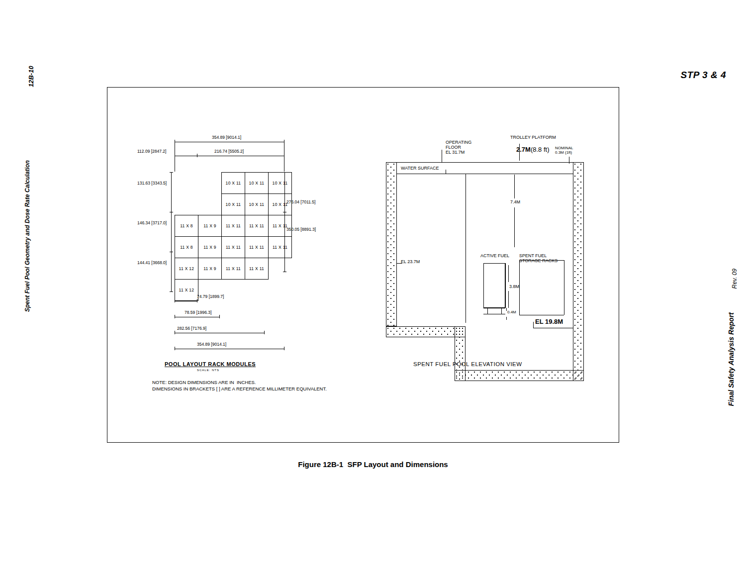STP 3 & 4
12B-10
Rev. 09
Final Safety Analysis Report
Spent Fuel Pool Geometry and Dose Rate Calculation
354.89 [9014.1]
112.09 [2847.2]
216.74 [5505.2]
131.63 [3343.5]
146.34 [3717.0]
144.41 [3668.0]
| | | 10 X 11 | 10 X 11 | 10 X 11 |
| | | 10 X 11 | 10 X 11 | 10 X 11 |
| 11 X 8 | 11 X 9 | 11 X 11 | 11 X 11 | 11 X 11 |
| 11 X 8 | 11 X 9 | 11 X 11 | 11 X 11 | 11 X 11 |
| 11 X 12 | 11 X 9 | 11 X 11 | 11 X 11 | |
| 11 X 12 | | | | |
276.04 [7011.5]
350.05 [8891.3]
74.79 [1899.7]
78.59 [1996.3]
282.56 [7176.9]
354.89 [9014.1]
POOL LAYOUT RACK MODULES
SCALE: NTS
NOTE: DESIGN DIMENSIONS ARE IN INCHES.
DIMENSIONS IN BRACKETS [ ] ARE A REFERENCE MILLIMETER EQUIVALENT.
OPERATING
FLOOR
EL 31.7M
WATER SURFACE
TROLLEY PLATFORM
2.7M(8.8 ft)
NOMINAL
0.3M (1ft)
7.4M
EL 23.7M
ACTIVE FUEL
SPENT FUEL
STORAGE RACKS
3.8M
0.4M
EL 19.8M
SPENT FUEL POOL ELEVATION VIEW
Figure 12B-1 SFP Layout and Dimensions